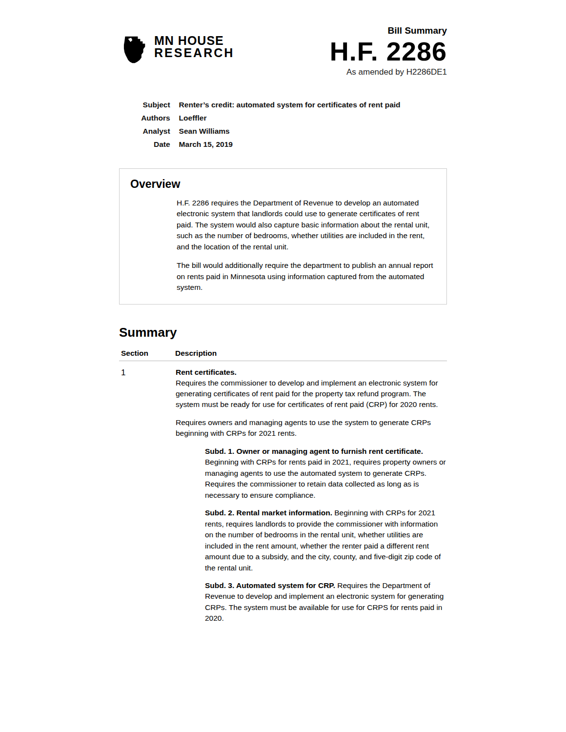MN HOUSE RESEARCH
Bill Summary
H.F. 2286
As amended by H2286DE1
Subject
Renter’s credit: automated system for certificates of rent paid
Authors
Loeffler
Analyst
Sean Williams
Date
March 15, 2019
Overview
H.F. 2286 requires the Department of Revenue to develop an automated electronic system that landlords could use to generate certificates of rent paid. The system would also capture basic information about the rental unit, such as the number of bedrooms, whether utilities are included in the rent, and the location of the rental unit.
The bill would additionally require the department to publish an annual report on rents paid in Minnesota using information captured from the automated system.
Summary
| Section | Description |
| --- | --- |
| 1 | Rent certificates. Requires the commissioner to develop and implement an electronic system for generating certificates of rent paid for the property tax refund program. The system must be ready for use for certificates of rent paid (CRP) for 2020 rents. Requires owners and managing agents to use the system to generate CRPs beginning with CRPs for 2021 rents. Subd. 1. Owner or managing agent to furnish rent certificate. Beginning with CRPs for rents paid in 2021, requires property owners or managing agents to use the automated system to generate CRPs. Requires the commissioner to retain data collected as long as is necessary to ensure compliance. Subd. 2. Rental market information. Beginning with CRPs for 2021 rents, requires landlords to provide the commissioner with information on the number of bedrooms in the rental unit, whether utilities are included in the rent amount, whether the renter paid a different rent amount due to a subsidy, and the city, county, and five-digit zip code of the rental unit. Subd. 3. Automated system for CRP. Requires the Department of Revenue to develop and implement an electronic system for generating CRPs. The system must be available for use for CRPS for rents paid in 2020. |